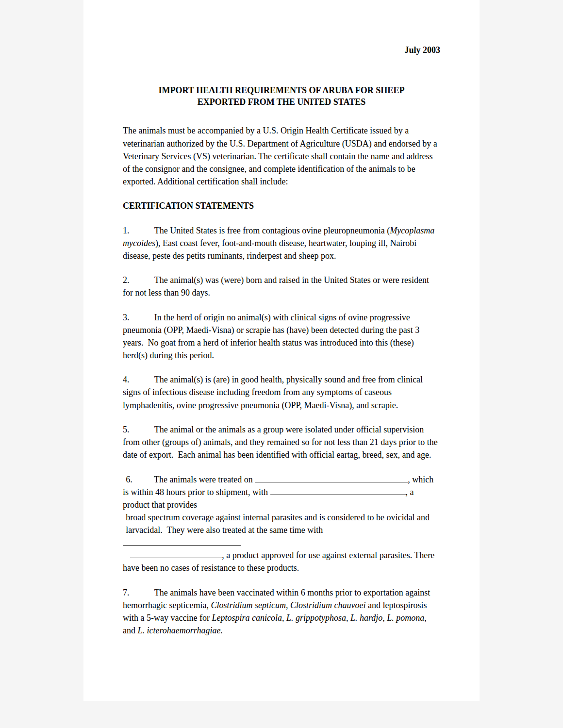July 2003
Import Health Requirements of Aruba for Sheep
Exported from the United States
The animals must be accompanied by a U.S. Origin Health Certificate issued by a veterinarian authorized by the U.S. Department of Agriculture (USDA) and endorsed by a Veterinary Services (VS) veterinarian. The certificate shall contain the name and address of the consignor and the consignee, and complete identification of the animals to be exported. Additional certification shall include:
Certification Statements
1. The United States is free from contagious ovine pleuropneumonia (Mycoplasma mycoides), East coast fever, foot-and-mouth disease, heartwater, louping ill, Nairobi disease, peste des petits ruminants, rinderpest and sheep pox.
2. The animal(s) was (were) born and raised in the United States or were resident for not less than 90 days.
3. In the herd of origin no animal(s) with clinical signs of ovine progressive pneumonia (OPP, Maedi-Visna) or scrapie has (have) been detected during the past 3 years. No goat from a herd of inferior health status was introduced into this (these) herd(s) during this period.
4. The animal(s) is (are) in good health, physically sound and free from clinical signs of infectious disease including freedom from any symptoms of caseous lymphadenitis, ovine progressive pneumonia (OPP, Maedi-Visna), and scrapie.
5. The animal or the animals as a group were isolated under official supervision from other (groups of) animals, and they remained so for not less than 21 days prior to the date of export. Each animal has been identified with official eartag, breed, sex, and age.
6. The animals were treated on , which is within 48 hours prior to shipment, with , a product that provides
broad spectrum coverage against internal parasites and is considered to be ovicidal and
larvacidal. They were also treated at the same time with
, a product approved for use against external parasites. There
have been no cases of resistance to these products.
7. The animals have been vaccinated within 6 months prior to exportation against hemorrhagic septicemia, Clostridium septicum, Clostridium chauvoei and leptospirosis with a 5-way vaccine for Leptospira canicola, L. grippotyphosa, L. hardjo, L. pomona, and L. icterohaemorrhagiae.